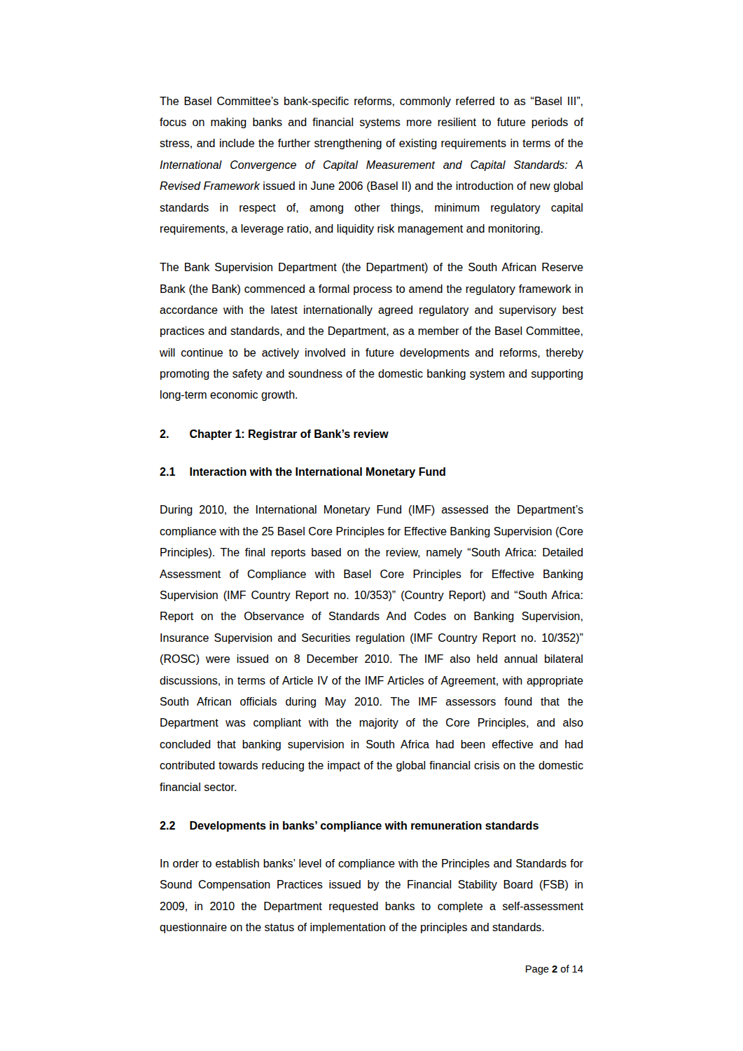The Basel Committee’s bank-specific reforms, commonly referred to as “Basel III”, focus on making banks and financial systems more resilient to future periods of stress, and include the further strengthening of existing requirements in terms of the International Convergence of Capital Measurement and Capital Standards: A Revised Framework issued in June 2006 (Basel II) and the introduction of new global standards in respect of, among other things, minimum regulatory capital requirements, a leverage ratio, and liquidity risk management and monitoring.
The Bank Supervision Department (the Department) of the South African Reserve Bank (the Bank) commenced a formal process to amend the regulatory framework in accordance with the latest internationally agreed regulatory and supervisory best practices and standards, and the Department, as a member of the Basel Committee, will continue to be actively involved in future developments and reforms, thereby promoting the safety and soundness of the domestic banking system and supporting long-term economic growth.
2. Chapter 1: Registrar of Bank’s review
2.1 Interaction with the International Monetary Fund
During 2010, the International Monetary Fund (IMF) assessed the Department’s compliance with the 25 Basel Core Principles for Effective Banking Supervision (Core Principles). The final reports based on the review, namely “South Africa: Detailed Assessment of Compliance with Basel Core Principles for Effective Banking Supervision (IMF Country Report no. 10/353)” (Country Report) and “South Africa: Report on the Observance of Standards And Codes on Banking Supervision, Insurance Supervision and Securities regulation (IMF Country Report no. 10/352)” (ROSC) were issued on 8 December 2010. The IMF also held annual bilateral discussions, in terms of Article IV of the IMF Articles of Agreement, with appropriate South African officials during May 2010. The IMF assessors found that the Department was compliant with the majority of the Core Principles, and also concluded that banking supervision in South Africa had been effective and had contributed towards reducing the impact of the global financial crisis on the domestic financial sector.
2.2 Developments in banks’ compliance with remuneration standards
In order to establish banks’ level of compliance with the Principles and Standards for Sound Compensation Practices issued by the Financial Stability Board (FSB) in 2009, in 2010 the Department requested banks to complete a self-assessment questionnaire on the status of implementation of the principles and standards.
Page 2 of 14